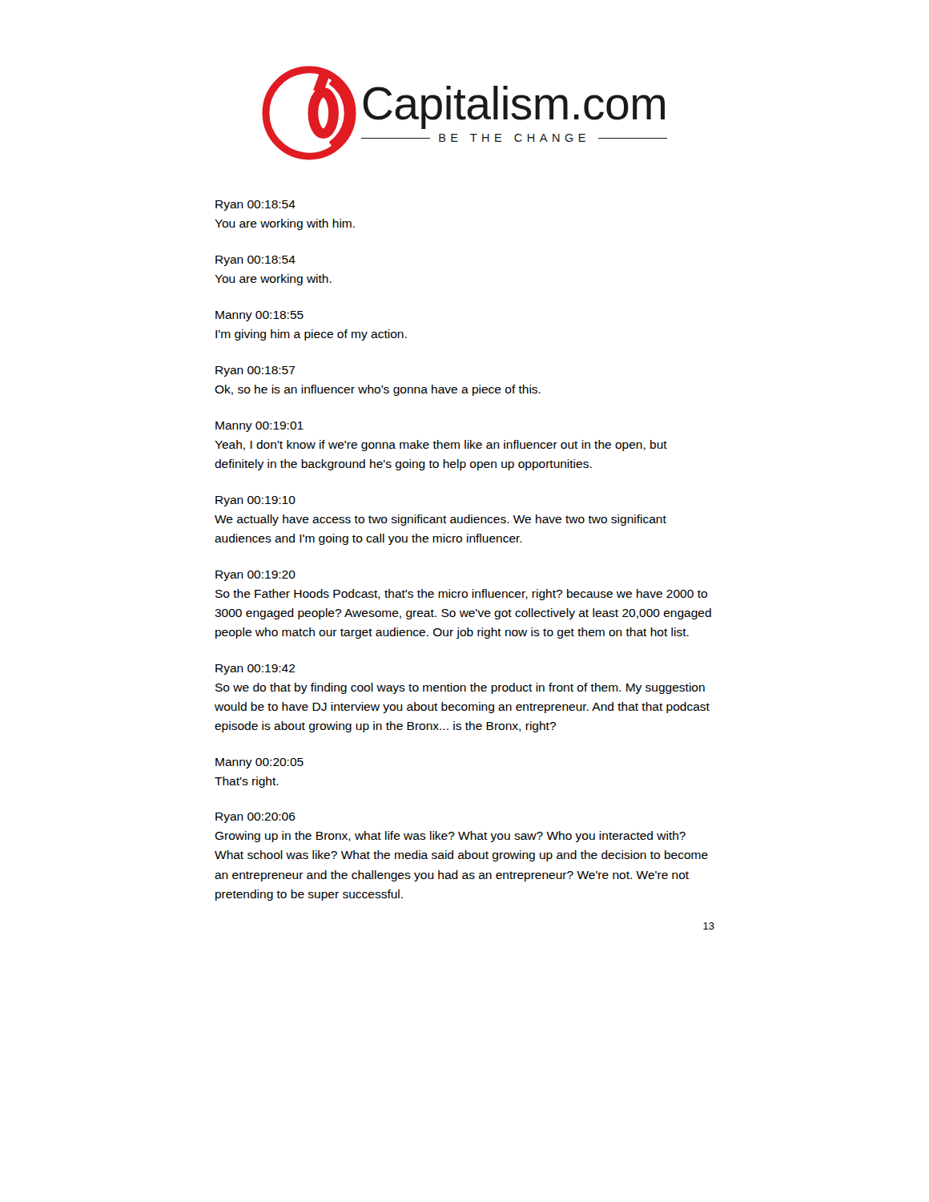Capitalism.com
BE THE CHANGE
Ryan 00:18:54
You are working with him.
Ryan 00:18:54
You are working with.
Manny 00:18:55
I'm giving him a piece of my action.
Ryan 00:18:57
Ok, so he is an influencer who's gonna have a piece of this.
Manny 00:19:01
Yeah, I don't know if we're gonna make them like an influencer out in the open, but definitely in the background he's going to help open up opportunities.
Ryan 00:19:10
We actually have access to two significant audiences. We have two two significant audiences and I'm going to call you the micro influencer.
Ryan 00:19:20
So the Father Hoods Podcast, that's the micro influencer, right? because we have 2000 to 3000 engaged people? Awesome, great. So we've got collectively at least 20,000 engaged people who match our target audience. Our job right now is to get them on that hot list.
Ryan 00:19:42
So we do that by finding cool ways to mention the product in front of them. My suggestion would be to have DJ interview you about becoming an entrepreneur. And that that podcast episode is about growing up in the Bronx... is the Bronx, right?
Manny 00:20:05
That's right.
Ryan 00:20:06
Growing up in the Bronx, what life was like? What you saw? Who you interacted with? What school was like? What the media said about growing up and the decision to become an entrepreneur and the challenges you had as an entrepreneur? We're not. We're not pretending to be super successful.
13